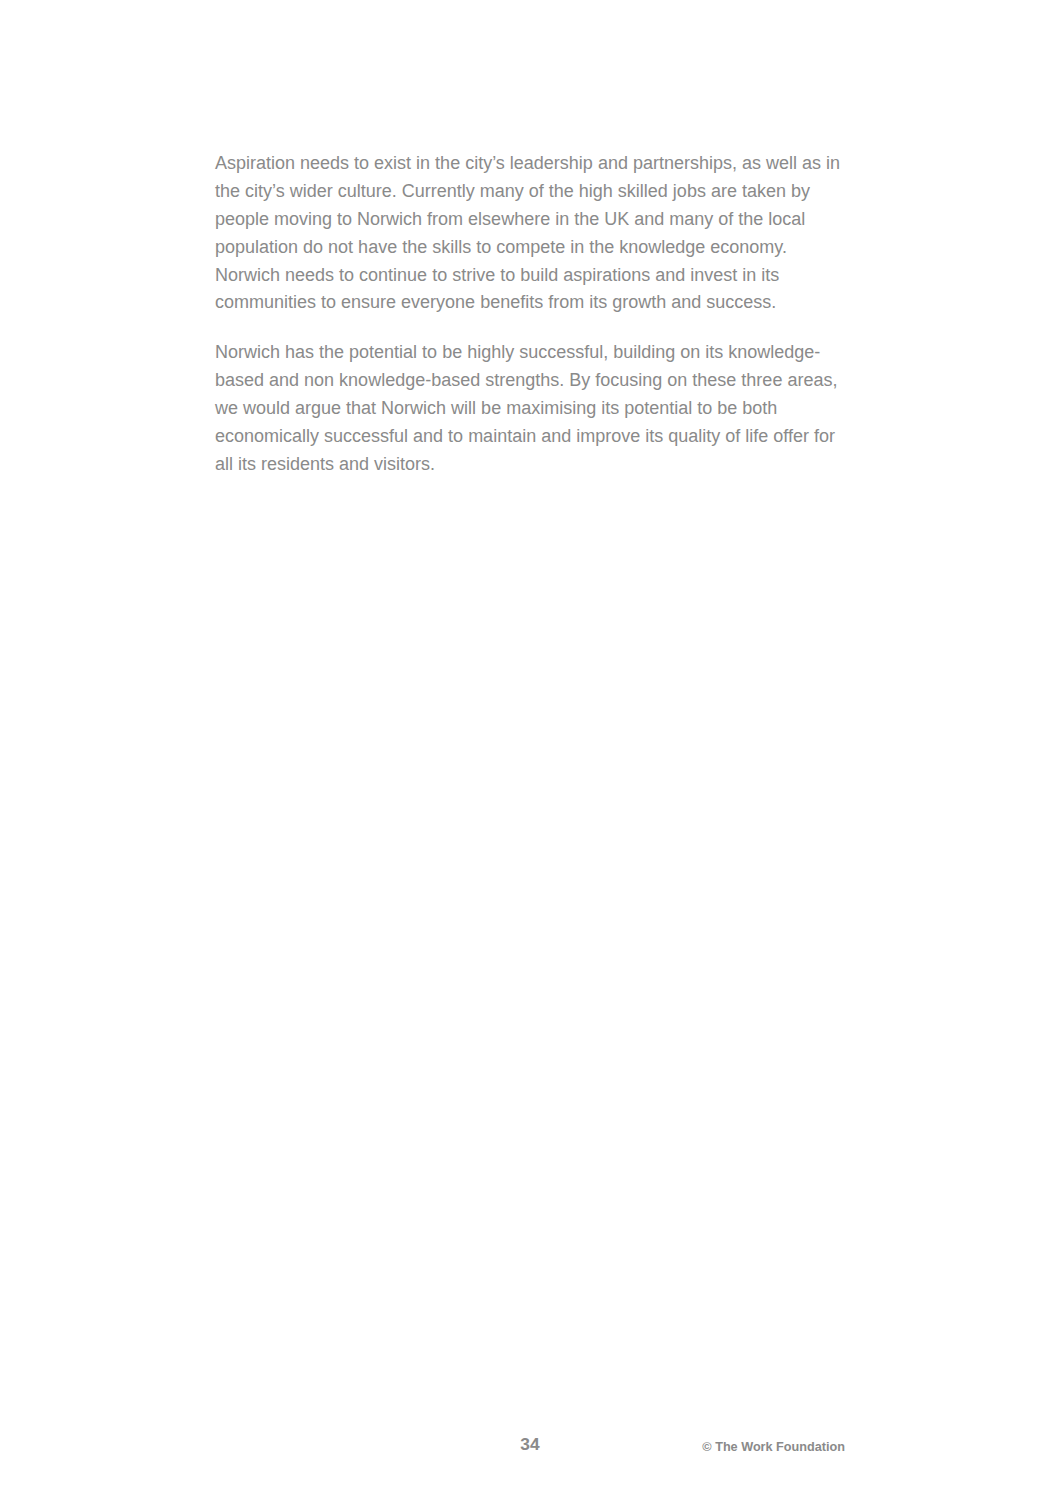Aspiration needs to exist in the city’s leadership and partnerships, as well as in the city’s wider culture. Currently many of the high skilled jobs are taken by people moving to Norwich from elsewhere in the UK and many of the local population do not have the skills to compete in the knowledge economy. Norwich needs to continue to strive to build aspirations and invest in its communities to ensure everyone benefits from its growth and success.
Norwich has the potential to be highly successful, building on its knowledge-based and non knowledge-based strengths. By focusing on these three areas, we would argue that Norwich will be maximising its potential to be both economically successful and to maintain and improve its quality of life offer for all its residents and visitors.
34 © The Work Foundation